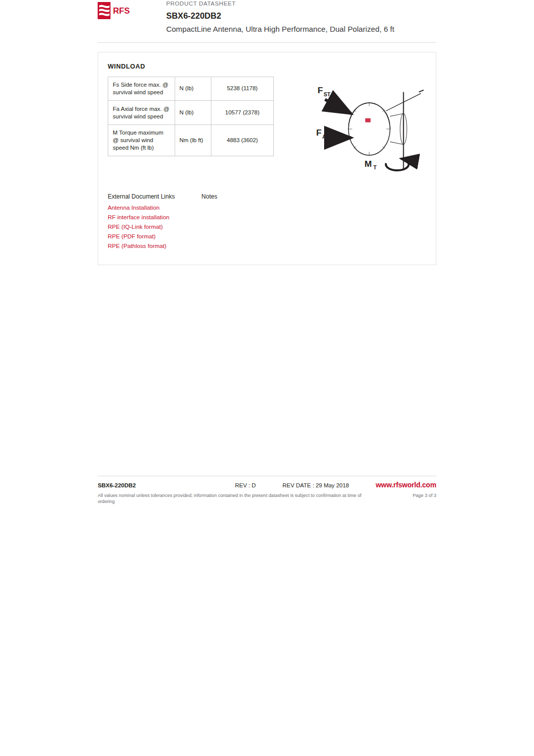RFS
Product Datasheet
SBX6-220DB2
CompactLine Antenna, Ultra High Performance, Dual Polarized, 6 ft
Windload
| Fs Side force max. @ survival wind speed | N (lb) | 5238 (1178) |
| Fa Axial force max. @ survival wind speed | N (lb) | 10577 (2378) |
| M Torque maximum @ survival wind speed Nm (ft lb) | Nm ( lb ft ) | 4883 (3602) |
F ST F AT M T
External Document Links
Antenna Installation
RF interface installation
RPE (IQ-Link format)
RPE (PDF format)
RPE (Pathloss format)
Notes
SBX6-220DB2 REV : D REV DATE : 29 May 2018 www.rfsworld.com
All values nominal unless tolerances provided; information contained in the present datasheet is subject to confirmation at time of ordering Page 3 of 3